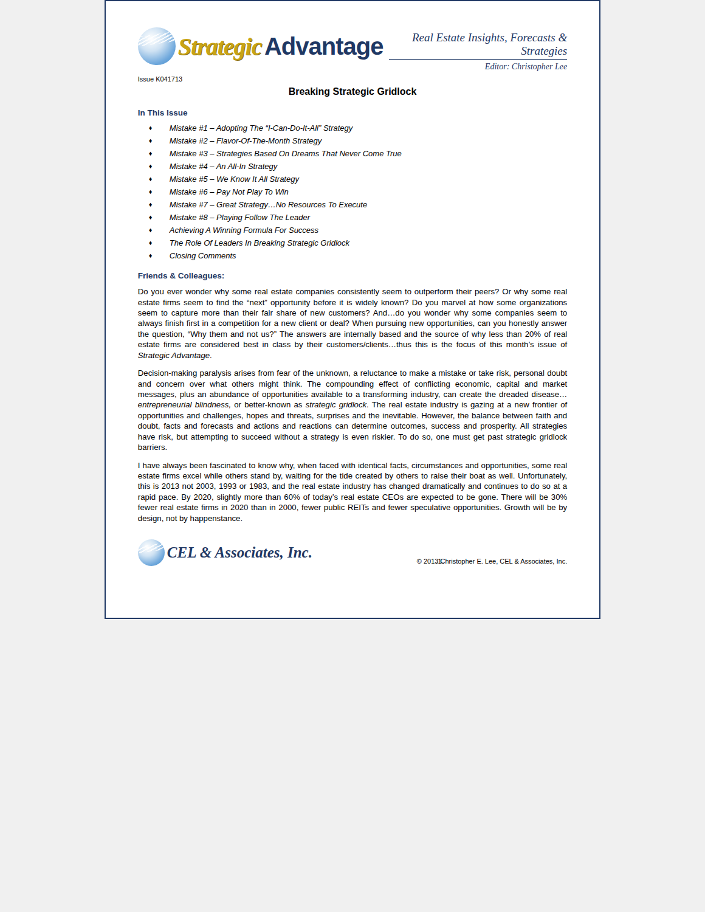Strategic Advantage
Real Estate Insights, Forecasts & Strategies
Editor: Christopher Lee
Issue K041713
Breaking Strategic Gridlock
In This Issue
Mistake #1 – Adopting The “I-Can-Do-It-All” Strategy
Mistake #2 – Flavor-Of-The-Month Strategy
Mistake #3 – Strategies Based On Dreams That Never Come True
Mistake #4 – An All-In Strategy
Mistake #5 – We Know It All Strategy
Mistake #6 – Pay Not Play To Win
Mistake #7 – Great Strategy…No Resources To Execute
Mistake #8 – Playing Follow The Leader
Achieving A Winning Formula For Success
The Role Of Leaders In Breaking Strategic Gridlock
Closing Comments
Friends & Colleagues:
Do you ever wonder why some real estate companies consistently seem to outperform their peers? Or why some real estate firms seem to find the “next” opportunity before it is widely known? Do you marvel at how some organizations seem to capture more than their fair share of new customers? And…do you wonder why some companies seem to always finish first in a competition for a new client or deal? When pursuing new opportunities, can you honestly answer the question, “Why them and not us?” The answers are internally based and the source of why less than 20% of real estate firms are considered best in class by their customers/clients…thus this is the focus of this month’s issue of Strategic Advantage.
Decision-making paralysis arises from fear of the unknown, a reluctance to make a mistake or take risk, personal doubt and concern over what others might think. The compounding effect of conflicting economic, capital and market messages, plus an abundance of opportunities available to a transforming industry, can create the dreaded disease…entrepreneurial blindness, or better-known as strategic gridlock. The real estate industry is gazing at a new frontier of opportunities and challenges, hopes and threats, surprises and the inevitable. However, the balance between faith and doubt, facts and forecasts and actions and reactions can determine outcomes, success and prosperity. All strategies have risk, but attempting to succeed without a strategy is even riskier. To do so, one must get past strategic gridlock barriers.
I have always been fascinated to know why, when faced with identical facts, circumstances and opportunities, some real estate firms excel while others stand by, waiting for the tide created by others to raise their boat as well. Unfortunately, this is 2013 not 2003, 1993 or 1983, and the real estate industry has changed dramatically and continues to do so at a rapid pace. By 2020, slightly more than 60% of today’s real estate CEOs are expected to be gone. There will be 30% fewer real estate firms in 2020 than in 2000, fewer public REITs and fewer speculative opportunities. Growth will be by design, not by happenstance.
CEL & Associates, Inc.
-1- © 2013 Christopher E. Lee, CEL & Associates, Inc.